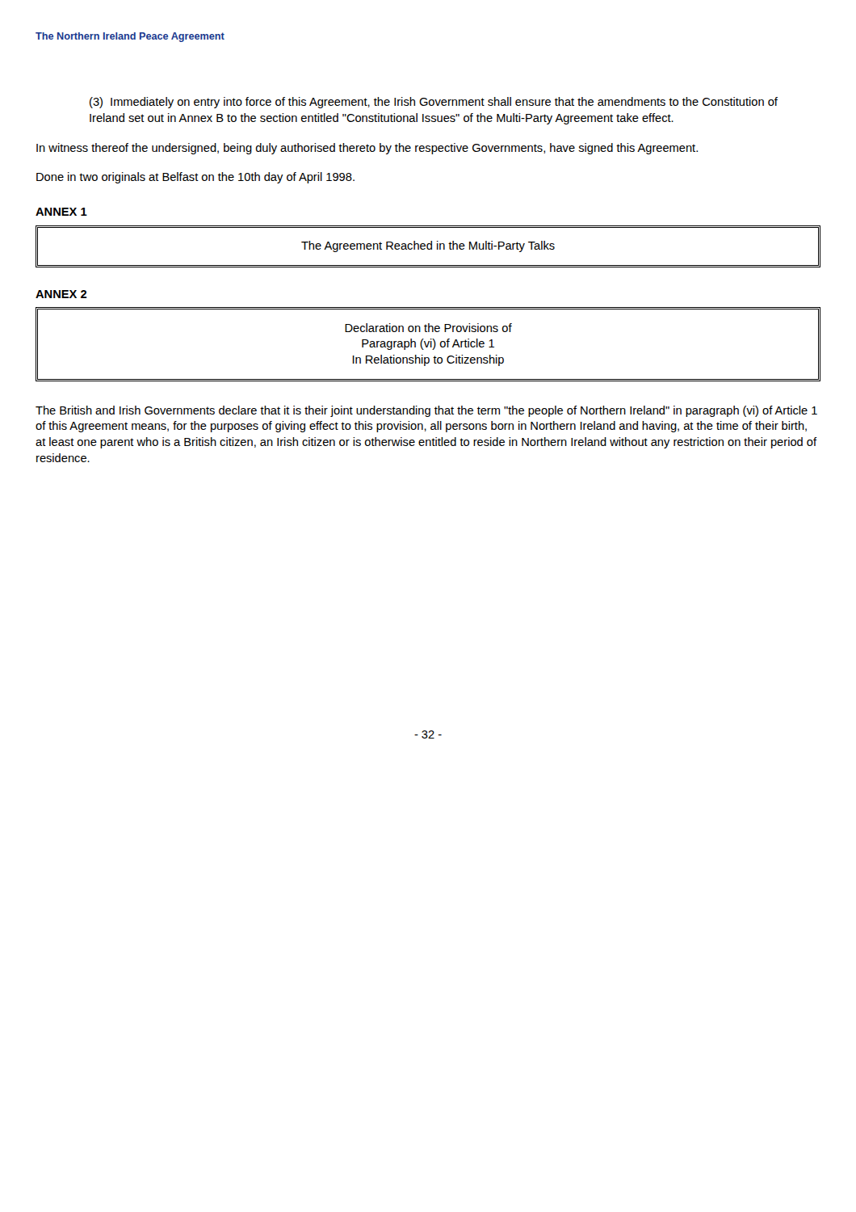The Northern Ireland Peace Agreement
(3) Immediately on entry into force of this Agreement, the Irish Government shall ensure that the amendments to the Constitution of Ireland set out in Annex B to the section entitled "Constitutional Issues" of the Multi-Party Agreement take effect.
In witness thereof the undersigned, being duly authorised thereto by the respective Governments, have signed this Agreement.
Done in two originals at Belfast on the 10th day of April 1998.
ANNEX 1
The Agreement Reached in the Multi-Party Talks
ANNEX 2
Declaration on the Provisions of Paragraph (vi) of Article 1 In Relationship to Citizenship
The British and Irish Governments declare that it is their joint understanding that the term "the people of Northern Ireland" in paragraph (vi) of Article 1 of this Agreement means, for the purposes of giving effect to this provision, all persons born in Northern Ireland and having, at the time of their birth, at least one parent who is a British citizen, an Irish citizen or is otherwise entitled to reside in Northern Ireland without any restriction on their period of residence.
- 32 -